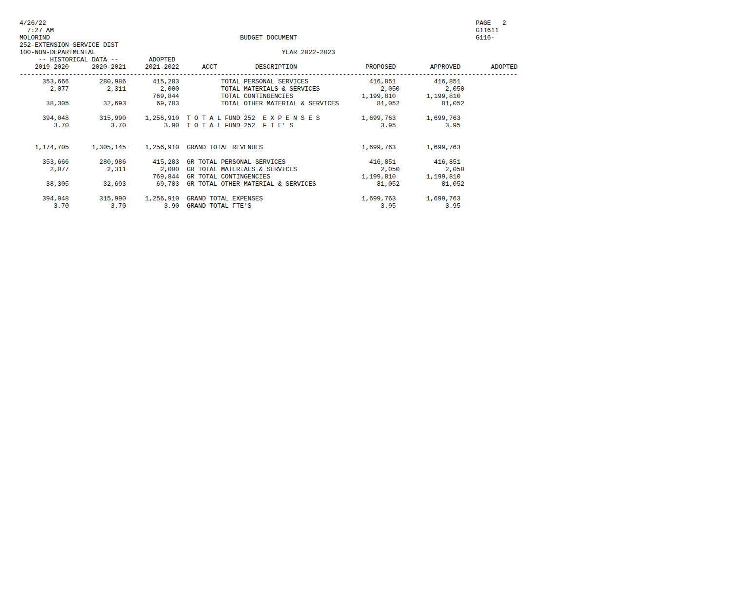4/26/22                                                                                                                 PAGE   2
  7:27 AM                                                                                                               G11611
MOLORIND                                                  BUDGET DOCUMENT                                               G116-
252-EXTENSION SERVICE DIST
100-NON-DEPARTMENTAL                                                 YEAR 2022-2023
     -- HISTORICAL DATA --        ADOPTED
    2019-2020      2020-2021     2021-2022      ACCT          DESCRIPTION                  PROPOSED         APPROVED        ADOPTED
-----------------------------------------------------------------------------------------------------------------------------------
      353,666        280,986       415,283           TOTAL PERSONAL SERVICES                416,851          416,851
        2,077          2,311         2,000           TOTAL MATERIALS & SERVICES                2,050            2,050
                                   769,844           TOTAL CONTINGENCIES                  1,199,810        1,199,810
       38,305         32,693        69,783           TOTAL OTHER MATERIAL & SERVICES          81,052           81,052

      394,048        315,990     1,256,910  T O T A L FUND 252  E X P E N S E S           1,699,763        1,699,763
         3.70           3.70          3.90  T O T A L FUND 252  F T E' S                       3.95             3.95


    1,174,705      1,305,145     1,256,910  GRAND TOTAL REVENUES                          1,699,763        1,699,763

      353,666        280,986       415,283  GR TOTAL PERSONAL SERVICES                      416,851          416,851
        2,077          2,311         2,000  GR TOTAL MATERIALS & SERVICES                      2,050            2,050
                                   769,844  GR TOTAL CONTINGENCIES                        1,199,810        1,199,810
       38,305         32,693        69,783  GR TOTAL OTHER MATERIAL & SERVICES                81,052           81,052

      394,048        315,990     1,256,910  GRAND TOTAL EXPENSES                          1,699,763        1,699,763
         3.70           3.70          3.90  GRAND TOTAL FTE'S                                  3.95             3.95